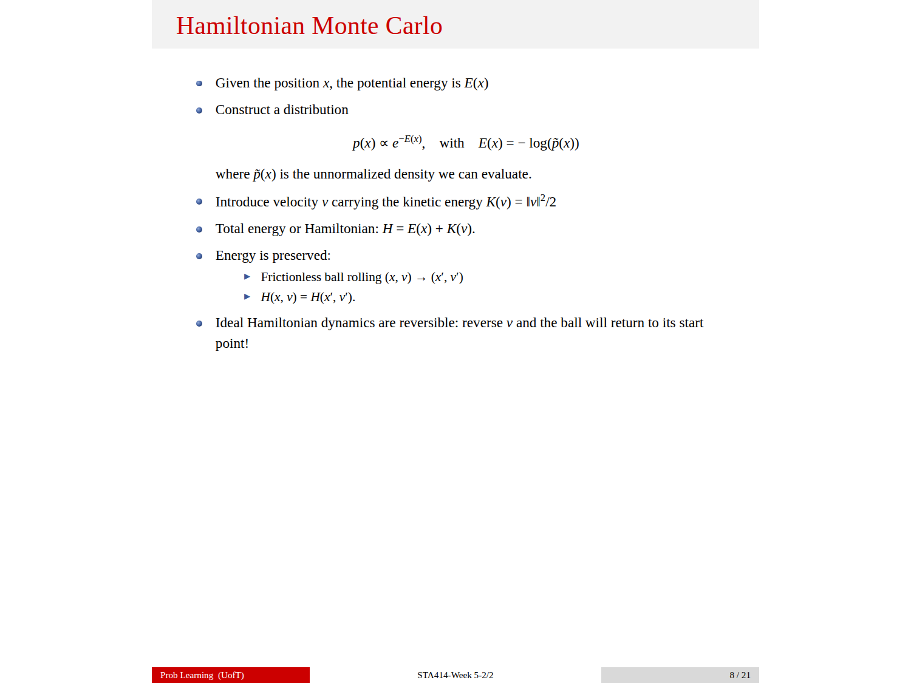Hamiltonian Monte Carlo
Given the position x, the potential energy is E(x)
Construct a distribution
p(x) ∝ e−E(x), with E(x) = − log(p̃(x))
where p̃(x) is the unnormalized density we can evaluate.
Introduce velocity v carrying the kinetic energy K(v) = ‖v‖2/2
Total energy or Hamiltonian: H = E(x) + K(v).
Energy is preserved:
Frictionless ball rolling (x, v) → (x′, v′)
H(x, v) = H(x′, v′).
Ideal Hamiltonian dynamics are reversible: reverse v and the ball will return to its start point!
Prob Learning (UofT)
STA414-Week 5-2/2
8 / 21